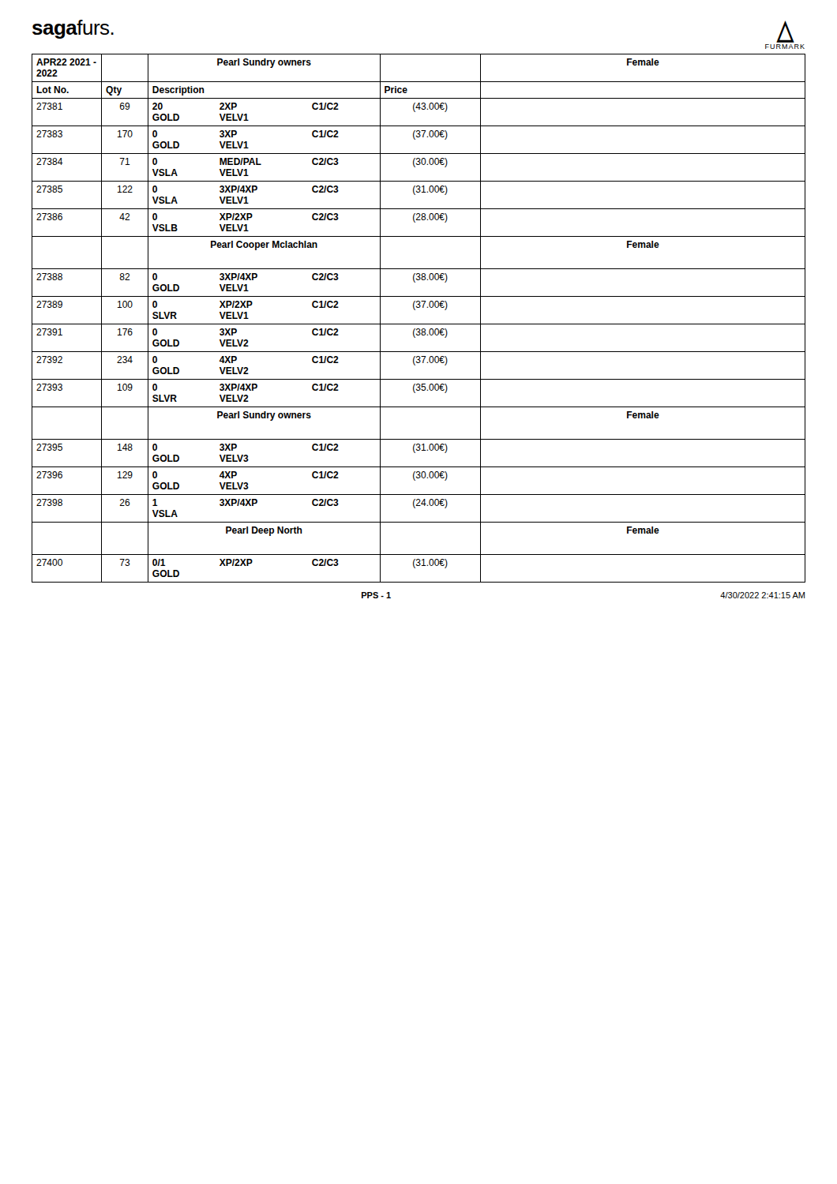sagafurs.
△
FURMARK
| APR22 2021 - 2022 | | Pearl Sundry owners | | Female |
| --- | --- | --- | --- | --- |
| Lot No. | Qty | Description | Price | |
| 27381 | 69 | 20 2XP C1/C2 GOLD VELV1 | (43.00€) | |
| 27383 | 170 | 0 3XP C1/C2 GOLD VELV1 | (37.00€) | |
| 27384 | 71 | 0 MED/PAL C2/C3 VSLA VELV1 | (30.00€) | |
| 27385 | 122 | 0 3XP/4XP C2/C3 VSLA VELV1 | (31.00€) | |
| 27386 | 42 | 0 XP/2XP C2/C3 VSLB VELV1 | (28.00€) | |
| | | Pearl Cooper Mclachlan | | Female |
| 27388 | 82 | 0 3XP/4XP C2/C3 GOLD VELV1 | (38.00€) | |
| 27389 | 100 | 0 XP/2XP C1/C2 SLVR VELV1 | (37.00€) | |
| 27391 | 176 | 0 3XP C1/C2 GOLD VELV2 | (38.00€) | |
| 27392 | 234 | 0 4XP C1/C2 GOLD VELV2 | (37.00€) | |
| 27393 | 109 | 0 3XP/4XP C1/C2 SLVR VELV2 | (35.00€) | |
| | | Pearl Sundry owners | | Female |
| 27395 | 148 | 0 3XP C1/C2 GOLD VELV3 | (31.00€) | |
| 27396 | 129 | 0 4XP C1/C2 GOLD VELV3 | (30.00€) | |
| 27398 | 26 | 1 3XP/4XP C2/C3 VSLA | (24.00€) | |
| | | Pearl Deep North | | Female |
| 27400 | 73 | 0/1 XP/2XP C2/C3 GOLD | (31.00€) | |
PPS - 1
4/30/2022 2:41:15 AM